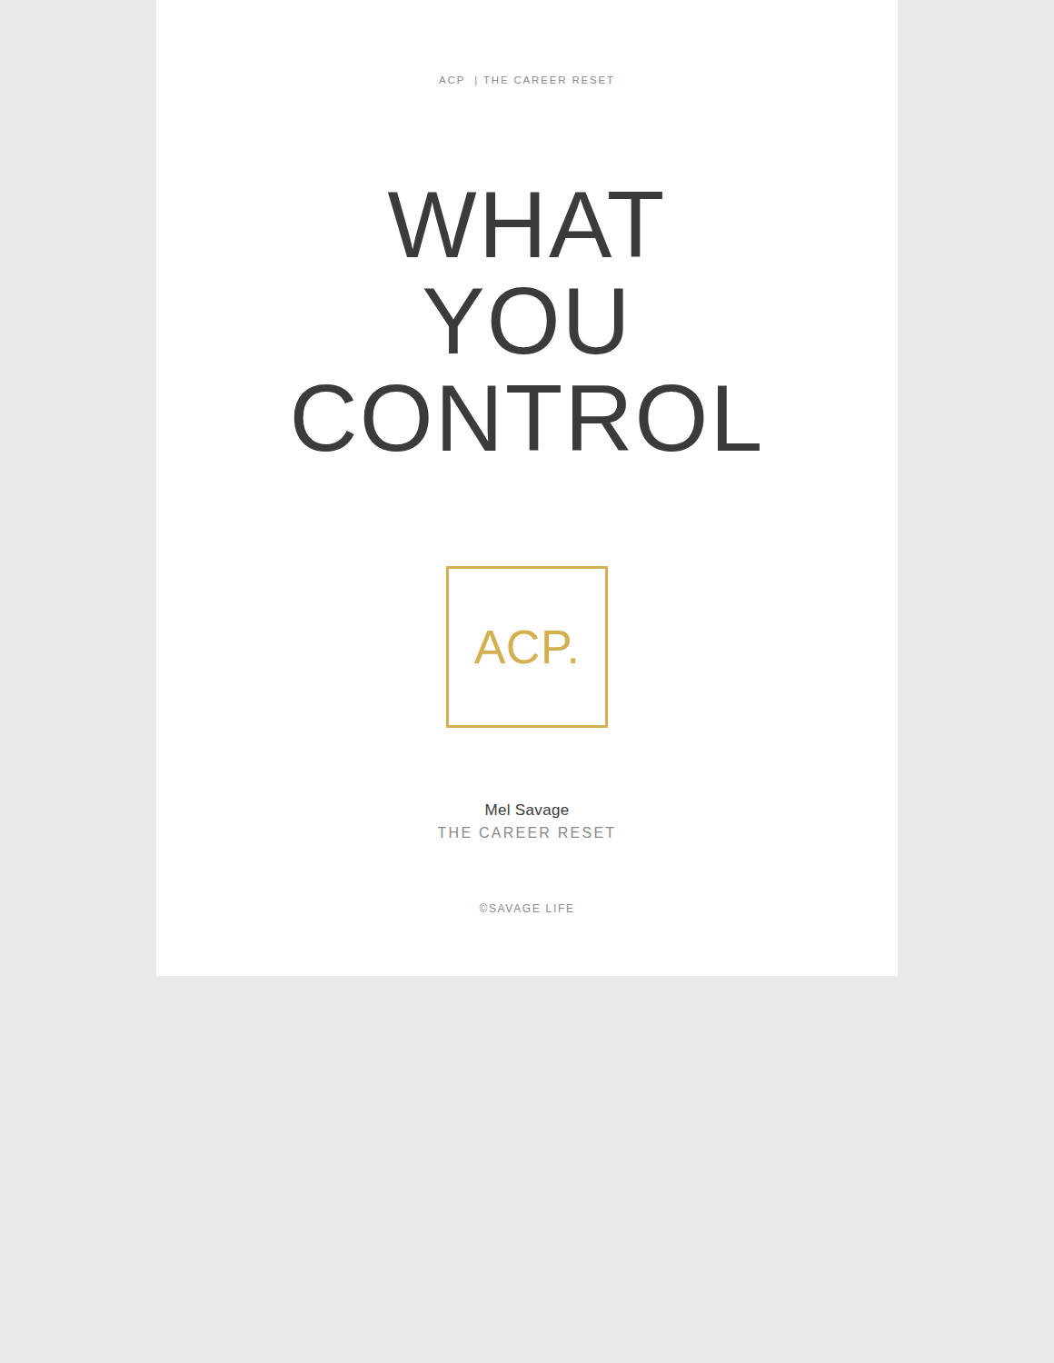ACP | The Career Reset
What You Control
ACP.
Mel Savage
The Career Reset
©Savage Life